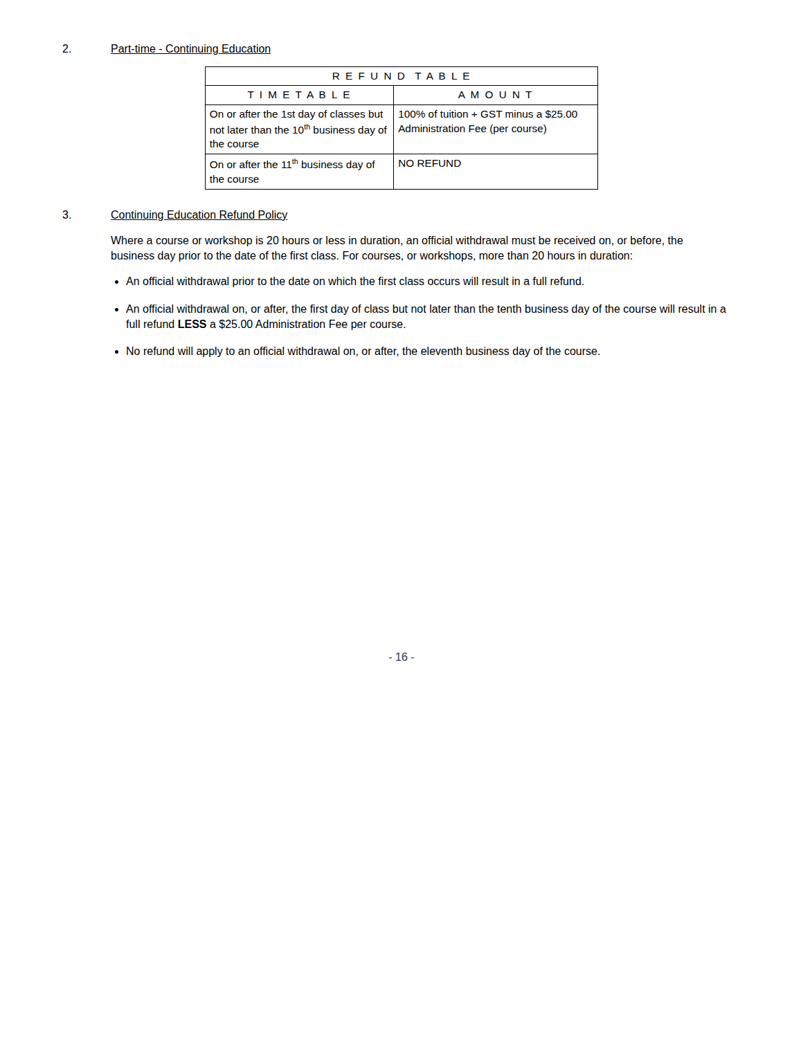2. Part-time - Continuing Education
| R E F U N D T A B L E |
| T I M E T A B L E | A M O U N T |
| On or after the 1st day of classes but not later than the 10 th business day of the course | 100% of tuition + GST minus a $25.00 Administration Fee (per course) |
| On or after the 11 th business day of the course | NO REFUND |
3. Continuing Education Refund Policy
Where a course or workshop is 20 hours or less in duration, an official withdrawal must be received on, or before, the business day prior to the date of the first class. For courses, or workshops, more than 20 hours in duration:
An official withdrawal prior to the date on which the first class occurs will result in a full refund.
An official withdrawal on, or after, the first day of class but not later than the tenth business day of the course will result in a full refund LESS a $25.00 Administration Fee per course.
No refund will apply to an official withdrawal on, or after, the eleventh business day of the course.
- 16 -